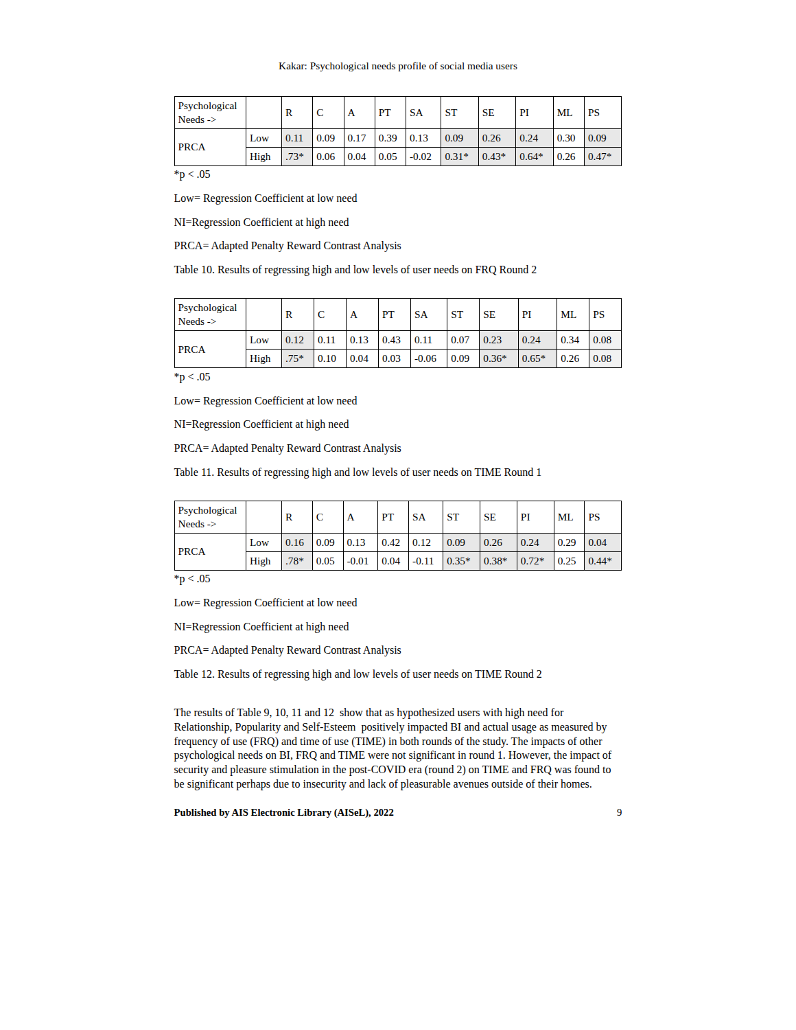Kakar: Psychological needs profile of social media users
| Psychological Needs -> | | R | C | A | PT | SA | ST | SE | PI | ML | PS |
| PRCA | Low | 0.11 | 0.09 | 0.17 | 0.39 | 0.13 | 0.09 | 0.26 | 0.24 | 0.30 | 0.09 |
| High | .73* | 0.06 | 0.04 | 0.05 | -0.02 | 0.31* | 0.43* | 0.64* | 0.26 | 0.47* |
*p < .05
Low= Regression Coefficient at low need
NI=Regression Coefficient at high need
PRCA= Adapted Penalty Reward Contrast Analysis
Table 10. Results of regressing high and low levels of user needs on FRQ Round 2
| Psychological Needs -> | | R | C | A | PT | SA | ST | SE | PI | ML | PS |
| PRCA | Low | 0.12 | 0.11 | 0.13 | 0.43 | 0.11 | 0.07 | 0.23 | 0.24 | 0.34 | 0.08 |
| High | .75* | 0.10 | 0.04 | 0.03 | -0.06 | 0.09 | 0.36* | 0.65* | 0.26 | 0.08 |
*p < .05
Low= Regression Coefficient at low need
NI=Regression Coefficient at high need
PRCA= Adapted Penalty Reward Contrast Analysis
Table 11. Results of regressing high and low levels of user needs on TIME Round 1
| Psychological Needs -> | | R | C | A | PT | SA | ST | SE | PI | ML | PS |
| PRCA | Low | 0.16 | 0.09 | 0.13 | 0.42 | 0.12 | 0.09 | 0.26 | 0.24 | 0.29 | 0.04 |
| High | .78* | 0.05 | -0.01 | 0.04 | -0.11 | 0.35* | 0.38* | 0.72* | 0.25 | 0.44* |
*p < .05
Low= Regression Coefficient at low need
NI=Regression Coefficient at high need
PRCA= Adapted Penalty Reward Contrast Analysis
Table 12. Results of regressing high and low levels of user needs on TIME Round 2
The results of Table 9, 10, 11 and 12 show that as hypothesized users with high need for Relationship, Popularity and Self-Esteem positively impacted BI and actual usage as measured by frequency of use (FRQ) and time of use (TIME) in both rounds of the study. The impacts of other psychological needs on BI, FRQ and TIME were not significant in round 1. However, the impact of security and pleasure stimulation in the post-COVID era (round 2) on TIME and FRQ was found to be significant perhaps due to insecurity and lack of pleasurable avenues outside of their homes.
Published by AIS Electronic Library (AISeL), 2022 9